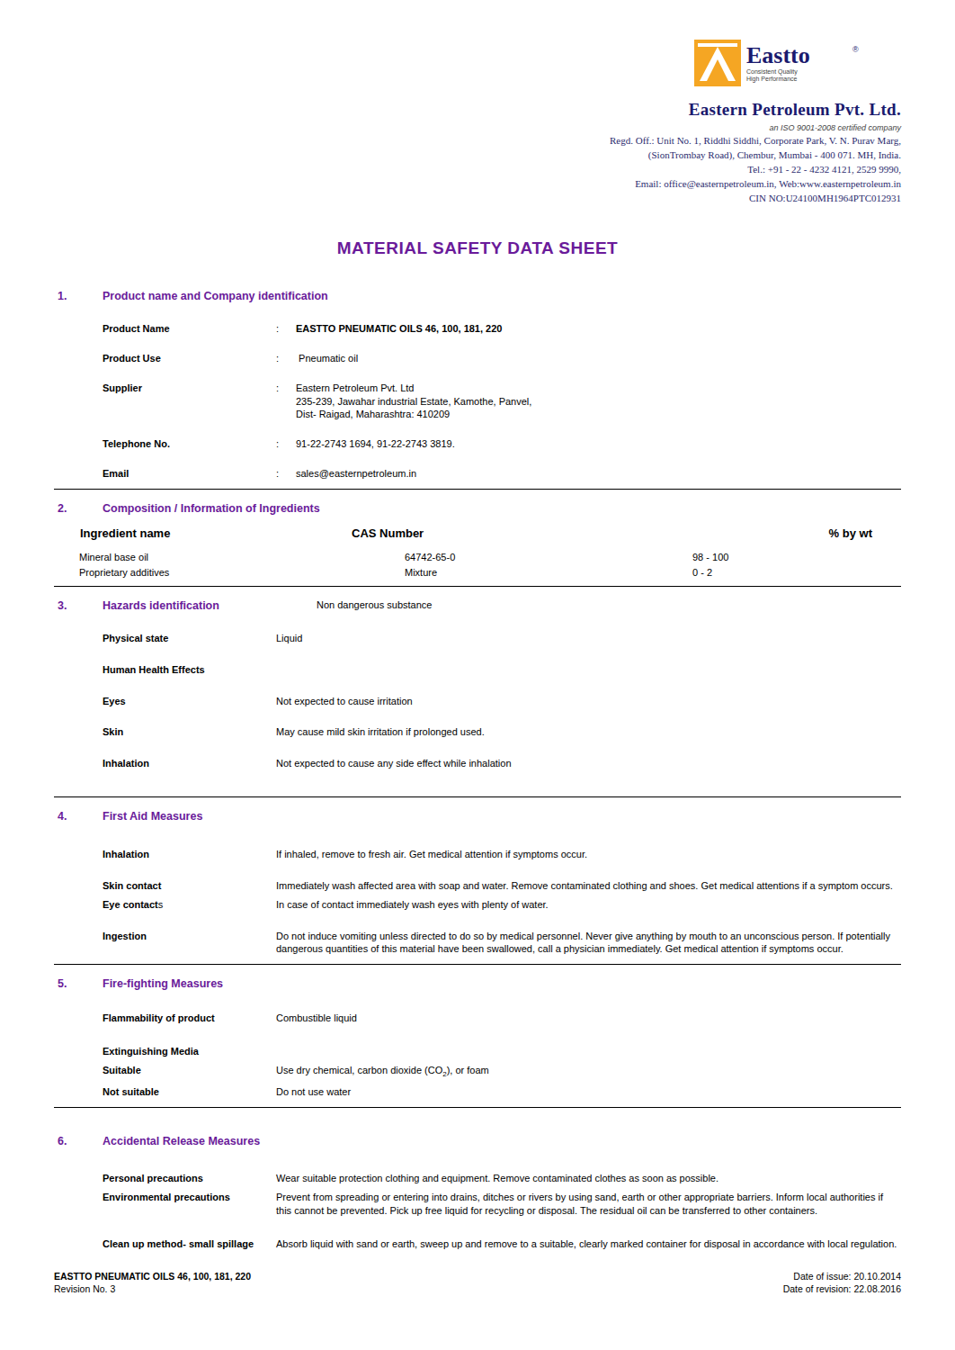Eastto ® Consistent Quality High Performance
Eastern Petroleum Pvt. Ltd.
an ISO 9001-2008 certified company
Regd. Off.: Unit No. 1, Riddhi Siddhi, Corporate Park, V. N. Purav Marg,
(SionTrombay Road), Chembur, Mumbai - 400 071. MH, India.
Tel.: +91 - 22 - 4232 4121, 2529 9990,
Email: office@easternpetroleum.in, Web:www.easternpetroleum.in
CIN NO:U24100MH1964PTC012931
MATERIAL SAFETY DATA SHEET
| 1. | Product name and Company identification |
| | Product Name | : | EASTTO PNEUMATIC OILS 46, 100, 181, 220 |
| | Product Use | : | Pneumatic oil |
| | Supplier | : | Eastern Petroleum Pvt. Ltd 235-239, Jawahar industrial Estate, Kamothe, Panvel, Dist- Raigad, Maharashtra: 410209 |
| | Telephone No. | : | 91-22-2743 1694, 91-22-2743 3819. |
| | Email | : | sales@easternpetroleum.in |
| 2. | Composition / Information of Ingredients |
| Ingredient name | CAS Number | % by wt |
| --- | --- | --- |
| Mineral base oil | 64742-65-0 | 98 - 100 |
| Proprietary additives | Mixture | 0 - 2 |
| 3. | Hazards identification | Non dangerous substance |
| | Physical state | Liquid |
| | Human Health Effects | |
| | Eyes | Not expected to cause irritation |
| | Skin | May cause mild skin irritation if prolonged used. |
| | Inhalation | Not expected to cause any side effect while inhalation |
| 4. | First Aid Measures |
| | Inhalation | If inhaled, remove to fresh air. Get medical attention if symptoms occur. |
| | Skin contact | Immediately wash affected area with soap and water. Remove contaminated clothing and shoes. Get medical attentions if a symptom occurs. |
| | Eye contact s | In case of contact immediately wash eyes with plenty of water. |
| | Ingestion | Do not induce vomiting unless directed to do so by medical personnel. Never give anything by mouth to an unconscious person. If potentially dangerous quantities of this material have been swallowed, call a physician immediately. Get medical attention if symptoms occur. |
| 5. | Fire-fighting Measures |
| | Flammability of product | Combustible liquid |
| | Extinguishing Media | |
| | Suitable | Use dry chemical, carbon dioxide (CO 2 ), or foam |
| | Not suitable | Do not use water |
| 6. | Accidental Release Measures |
| | Personal precautions | Wear suitable protection clothing and equipment. Remove contaminated clothes as soon as possible. |
| | Environmental precautions | Prevent from spreading or entering into drains, ditches or rivers by using sand, earth or other appropriate barriers. Inform local authorities if this cannot be prevented. Pick up free liquid for recycling or disposal. The residual oil can be transferred to other containers. |
| | Clean up method- small spillage | Absorb liquid with sand or earth, sweep up and remove to a suitable, clearly marked container for disposal in accordance with local regulation. |
| EASTTO PNEUMATIC OILS 46, 100, 181, 220 | Date of issue: 20.10.2014 |
| Revision No. 3 | Date of revision: 22.08.2016 |